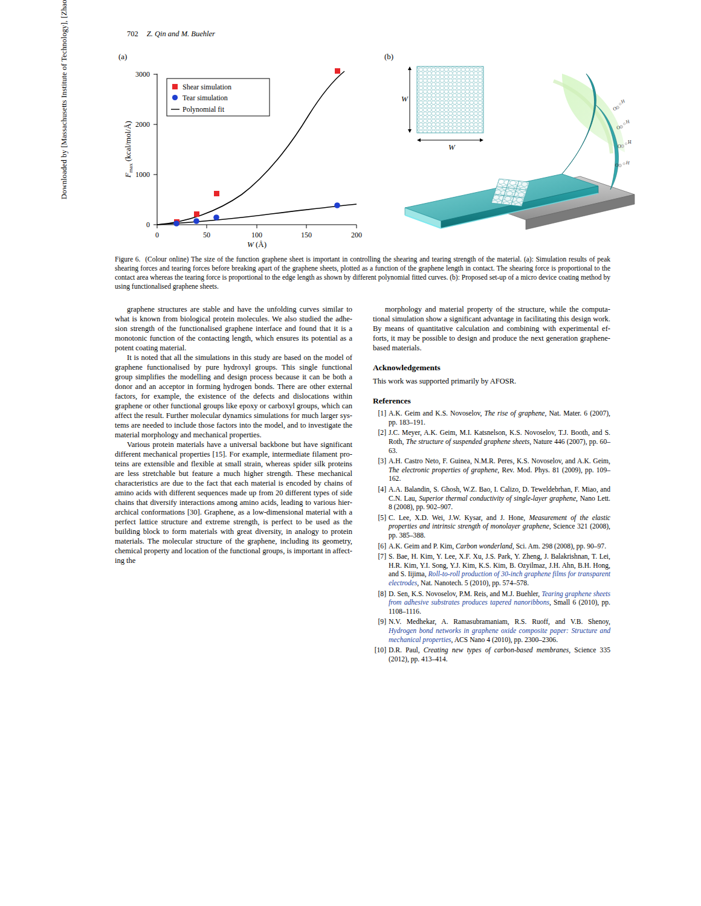Downloaded by [Massachusetts Institute of Technology], [Zhao Qin] at 07:44 10 July 2012
702 Z. Qin and M. Buehler
(a) 0 50 100 150 200 0 1000 2000 3000 W (Å) Fmax (kcal/mol/Å) Shear simulation Tear simulation Polynomial fit
(b) W W O H O H O H O H
Figure 6. (Colour online) The size of the function graphene sheet is important in controlling the shearing and tearing strength of the material. (a): Simulation results of peak shearing forces and tearing forces before breaking apart of the graphene sheets, plotted as a function of the graphene length in contact. The shearing force is proportional to the contact area whereas the tearing force is proportional to the edge length as shown by different polynomial fitted curves. (b): Proposed set-up of a micro device coating method by using functionalised graphene sheets.
graphene structures are stable and have the unfolding curves similar to what is known from biological protein molecules. We also studied the adhesion strength of the functionalised graphene interface and found that it is a monotonic function of the contacting length, which ensures its potential as a potent coating material.
It is noted that all the simulations in this study are based on the model of graphene functionalised by pure hydroxyl groups. This single functional group simplifies the modelling and design process because it can be both a donor and an acceptor in forming hydrogen bonds. There are other external factors, for example, the existence of the defects and dislocations within graphene or other functional groups like epoxy or carboxyl groups, which can affect the result. Further molecular dynamics simulations for much larger systems are needed to include those factors into the model, and to investigate the material morphology and mechanical properties.
Various protein materials have a universal backbone but have significant different mechanical properties [15]. For example, intermediate filament proteins are extensible and flexible at small strain, whereas spider silk proteins are less stretchable but feature a much higher strength. These mechanical characteristics are due to the fact that each material is encoded by chains of amino acids with different sequences made up from 20 different types of side chains that diversify interactions among amino acids, leading to various hierarchical conformations [30]. Graphene, as a low-dimensional material with a perfect lattice structure and extreme strength, is perfect to be used as the building block to form materials with great diversity, in analogy to protein materials. The molecular structure of the graphene, including its geometry, chemical property and location of the functional groups, is important in affecting the
morphology and material property of the structure, while the computational simulation show a significant advantage in facilitating this design work. By means of quantitative calculation and combining with experimental efforts, it may be possible to design and produce the next generation graphene-based materials.
Acknowledgements
This work was supported primarily by AFOSR.
References
[1] A.K. Geim and K.S. Novoselov, The rise of graphene, Nat. Mater. 6 (2007), pp. 183–191.
[2] J.C. Meyer, A.K. Geim, M.I. Katsnelson, K.S. Novoselov, T.J. Booth, and S. Roth, The structure of suspended graphene sheets, Nature 446 (2007), pp. 60–63.
[3] A.H. Castro Neto, F. Guinea, N.M.R. Peres, K.S. Novoselov, and A.K. Geim, The electronic properties of graphene, Rev. Mod. Phys. 81 (2009), pp. 109–162.
[4] A.A. Balandin, S. Ghosh, W.Z. Bao, I. Calizo, D. Teweldebrhan, F. Miao, and C.N. Lau, Superior thermal conductivity of single-layer graphene, Nano Lett. 8 (2008), pp. 902–907.
[5] C. Lee, X.D. Wei, J.W. Kysar, and J. Hone, Measurement of the elastic properties and intrinsic strength of monolayer graphene, Science 321 (2008), pp. 385–388.
[6] A.K. Geim and P. Kim, Carbon wonderland, Sci. Am. 298 (2008), pp. 90–97.
[7] S. Bae, H. Kim, Y. Lee, X.F. Xu, J.S. Park, Y. Zheng, J. Balakrishnan, T. Lei, H.R. Kim, Y.I. Song, Y.J. Kim, K.S. Kim, B. Ozyilmaz, J.H. Ahn, B.H. Hong, and S. Iijima, Roll-to-roll production of 30-inch graphene films for transparent electrodes, Nat. Nanotech. 5 (2010), pp. 574–578.
[8] D. Sen, K.S. Novoselov, P.M. Reis, and M.J. Buehler, Tearing graphene sheets from adhesive substrates produces tapered nanoribbons, Small 6 (2010), pp. 1108–1116.
[9] N.V. Medhekar, A. Ramasubramaniam, R.S. Ruoff, and V.B. Shenoy, Hydrogen bond networks in graphene oxide composite paper: Structure and mechanical properties, ACS Nano 4 (2010), pp. 2300–2306.
[10] D.R. Paul, Creating new types of carbon-based membranes, Science 335 (2012), pp. 413–414.